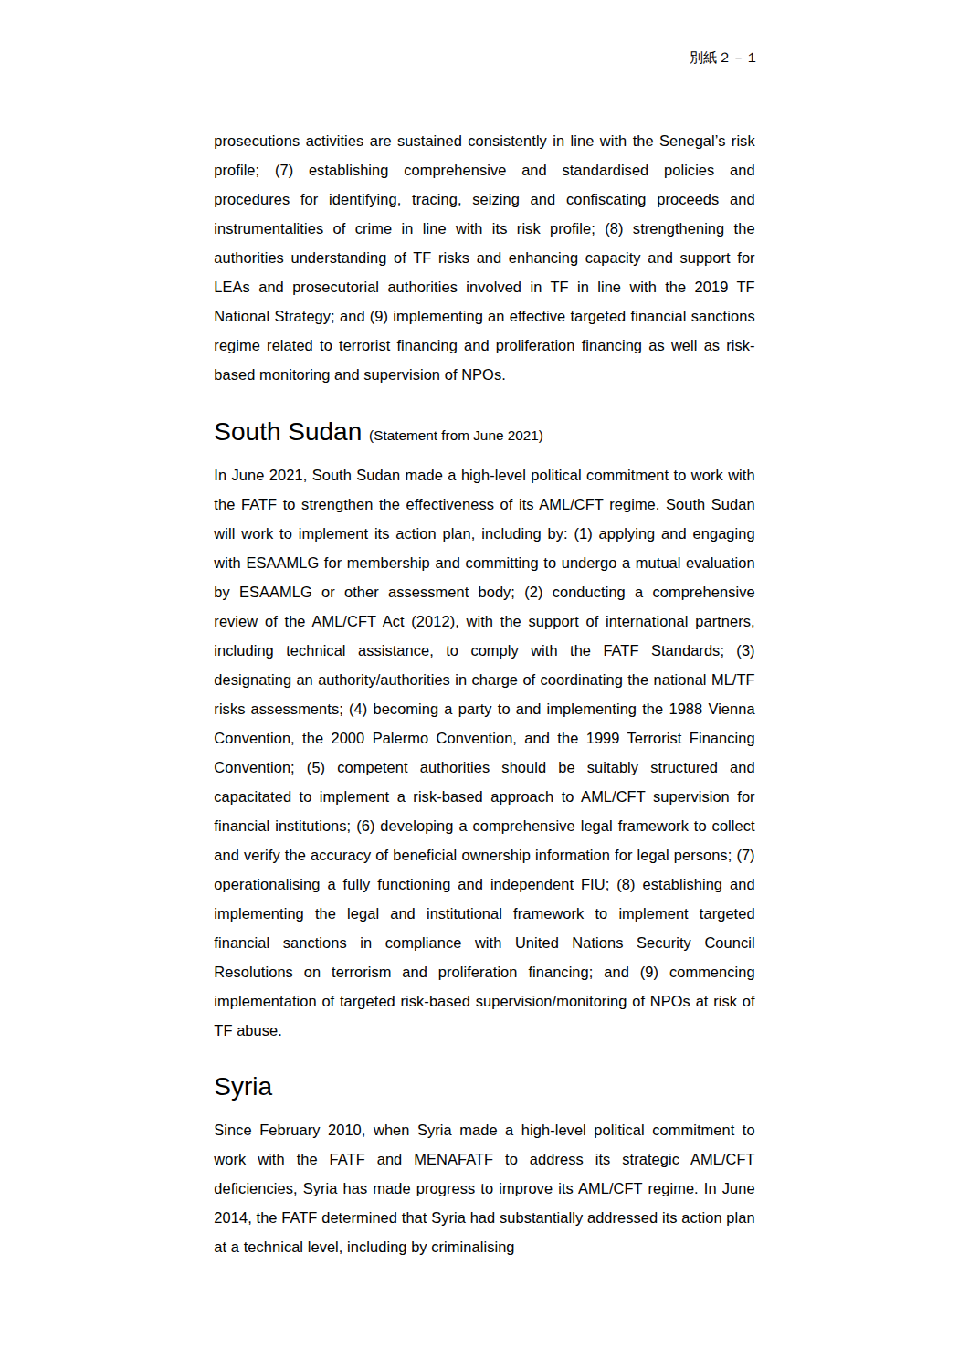別紙２－１
prosecutions activities are sustained consistently in line with the Senegal’s risk profile; (7) establishing comprehensive and standardised policies and procedures for identifying, tracing, seizing and confiscating proceeds and instrumentalities of crime in line with its risk profile; (8) strengthening the authorities understanding of TF risks and enhancing capacity and support for LEAs and prosecutorial authorities involved in TF in line with the 2019 TF National Strategy; and (9) implementing an effective targeted financial sanctions regime related to terrorist financing and proliferation financing as well as risk-based monitoring and supervision of NPOs.
South Sudan (Statement from June 2021)
In June 2021, South Sudan made a high-level political commitment to work with the FATF to strengthen the effectiveness of its AML/CFT regime. South Sudan will work to implement its action plan, including by: (1) applying and engaging with ESAAMLG for membership and committing to undergo a mutual evaluation by ESAAMLG or other assessment body; (2) conducting a comprehensive review of the AML/CFT Act (2012), with the support of international partners, including technical assistance, to comply with the FATF Standards; (3) designating an authority/authorities in charge of coordinating the national ML/TF risks assessments; (4) becoming a party to and implementing the 1988 Vienna Convention, the 2000 Palermo Convention, and the 1999 Terrorist Financing Convention; (5) competent authorities should be suitably structured and capacitated to implement a risk-based approach to AML/CFT supervision for financial institutions; (6) developing a comprehensive legal framework to collect and verify the accuracy of beneficial ownership information for legal persons; (7) operationalising a fully functioning and independent FIU; (8) establishing and implementing the legal and institutional framework to implement targeted financial sanctions in compliance with United Nations Security Council Resolutions on terrorism and proliferation financing; and (9) commencing implementation of targeted risk-based supervision/monitoring of NPOs at risk of TF abuse.
Syria
Since February 2010, when Syria made a high-level political commitment to work with the FATF and MENAFATF to address its strategic AML/CFT deficiencies, Syria has made progress to improve its AML/CFT regime. In June 2014, the FATF determined that Syria had substantially addressed its action plan at a technical level, including by criminalising